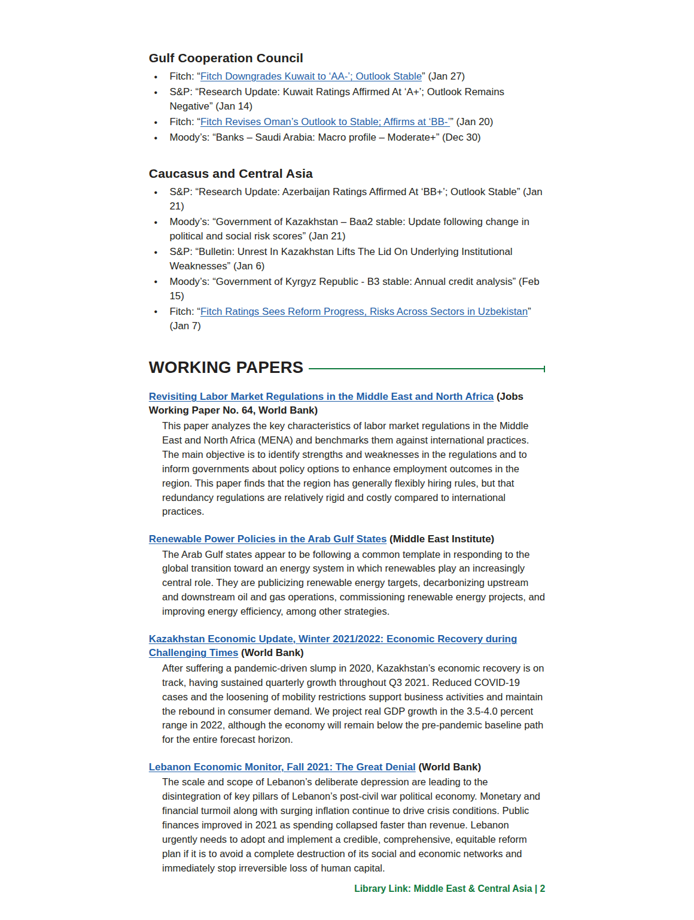Gulf Cooperation Council
Fitch: “Fitch Downgrades Kuwait to ‘AA-’; Outlook Stable” (Jan 27)
S&P: “Research Update: Kuwait Ratings Affirmed At ‘A+’; Outlook Remains Negative” (Jan 14)
Fitch: “Fitch Revises Oman’s Outlook to Stable; Affirms at ‘BB-’” (Jan 20)
Moody’s: “Banks – Saudi Arabia: Macro profile – Moderate+” (Dec 30)
Caucasus and Central Asia
S&P: “Research Update: Azerbaijan Ratings Affirmed At ‘BB+’; Outlook Stable” (Jan 21)
Moody’s: “Government of Kazakhstan – Baa2 stable: Update following change in political and social risk scores” (Jan 21)
S&P: “Bulletin: Unrest In Kazakhstan Lifts The Lid On Underlying Institutional Weaknesses” (Jan 6)
Moody’s: “Government of Kyrgyz Republic - B3 stable: Annual credit analysis” (Feb 15)
Fitch: “Fitch Ratings Sees Reform Progress, Risks Across Sectors in Uzbekistan” (Jan 7)
WORKING PAPERS
Revisiting Labor Market Regulations in the Middle East and North Africa (Jobs Working Paper No. 64, World Bank)
This paper analyzes the key characteristics of labor market regulations in the Middle East and North Africa (MENA) and benchmarks them against international practices. The main objective is to identify strengths and weaknesses in the regulations and to inform governments about policy options to enhance employment outcomes in the region. This paper finds that the region has generally flexibly hiring rules, but that redundancy regulations are relatively rigid and costly compared to international practices.
Renewable Power Policies in the Arab Gulf States (Middle East Institute)
The Arab Gulf states appear to be following a common template in responding to the global transition toward an energy system in which renewables play an increasingly central role. They are publicizing renewable energy targets, decarbonizing upstream and downstream oil and gas operations, commissioning renewable energy projects, and improving energy efficiency, among other strategies.
Kazakhstan Economic Update, Winter 2021/2022: Economic Recovery during Challenging Times (World Bank)
After suffering a pandemic-driven slump in 2020, Kazakhstan’s economic recovery is on track, having sustained quarterly growth throughout Q3 2021. Reduced COVID-19 cases and the loosening of mobility restrictions support business activities and maintain the rebound in consumer demand. We project real GDP growth in the 3.5-4.0 percent range in 2022, although the economy will remain below the pre-pandemic baseline path for the entire forecast horizon.
Lebanon Economic Monitor, Fall 2021: The Great Denial (World Bank)
The scale and scope of Lebanon’s deliberate depression are leading to the disintegration of key pillars of Lebanon’s post-civil war political economy. Monetary and financial turmoil along with surging inflation continue to drive crisis conditions. Public finances improved in 2021 as spending collapsed faster than revenue. Lebanon urgently needs to adopt and implement a credible, comprehensive, equitable reform plan if it is to avoid a complete destruction of its social and economic networks and immediately stop irreversible loss of human capital.
Library Link: Middle East & Central Asia | 2